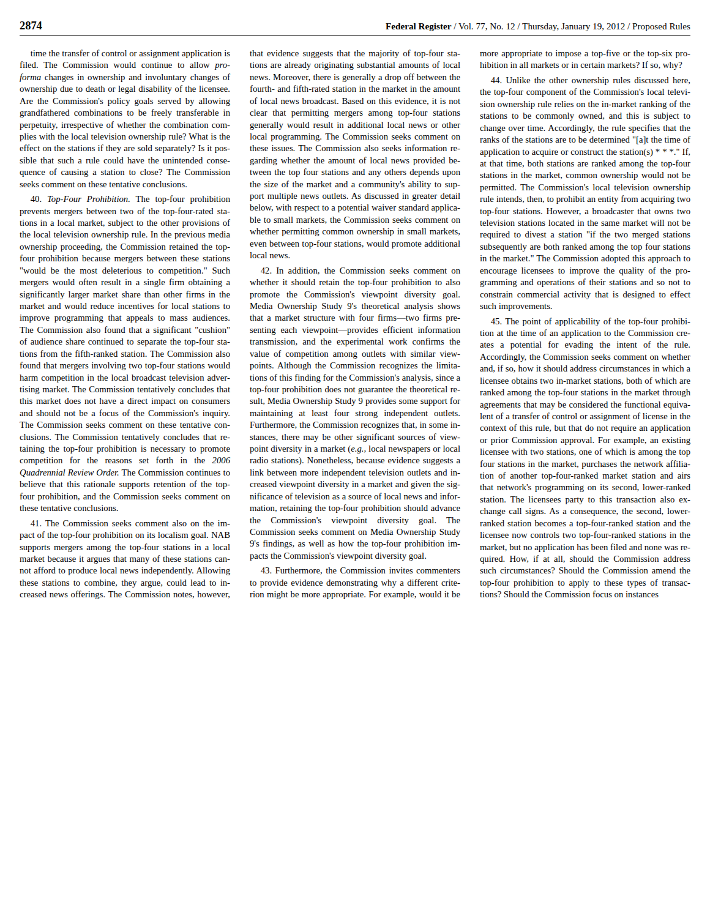2874
Federal Register / Vol. 77, No. 12 / Thursday, January 19, 2012 / Proposed Rules
time the transfer of control or assignment application is filed. The Commission would continue to allow pro-forma changes in ownership and involuntary changes of ownership due to death or legal disability of the licensee. Are the Commission's policy goals served by allowing grandfathered combinations to be freely transferable in perpetuity, irrespective of whether the combination complies with the local television ownership rule? What is the effect on the stations if they are sold separately? Is it possible that such a rule could have the unintended consequence of causing a station to close? The Commission seeks comment on these tentative conclusions.
40. Top-Four Prohibition. The top-four prohibition prevents mergers between two of the top-four-rated stations in a local market, subject to the other provisions of the local television ownership rule. In the previous media ownership proceeding, the Commission retained the top-four prohibition because mergers between these stations "would be the most deleterious to competition." Such mergers would often result in a single firm obtaining a significantly larger market share than other firms in the market and would reduce incentives for local stations to improve programming that appeals to mass audiences. The Commission also found that a significant "cushion" of audience share continued to separate the top-four stations from the fifth-ranked station. The Commission also found that mergers involving two top-four stations would harm competition in the local broadcast television advertising market. The Commission tentatively concludes that this market does not have a direct impact on consumers and should not be a focus of the Commission's inquiry. The Commission seeks comment on these tentative conclusions. The Commission tentatively concludes that retaining the top-four prohibition is necessary to promote competition for the reasons set forth in the 2006 Quadrennial Review Order. The Commission continues to believe that this rationale supports retention of the top-four prohibition, and the Commission seeks comment on these tentative conclusions.
41. The Commission seeks comment also on the impact of the top-four prohibition on its localism goal. NAB supports mergers among the top-four stations in a local market because it argues that many of these stations cannot afford to produce local news independently. Allowing these stations to combine, they argue, could lead to increased news offerings. The Commission notes, however, that evidence suggests that the majority of top-four stations are already originating substantial amounts of local news. Moreover, there is generally a drop off between the fourth- and fifth-rated station in the market in the amount of local news broadcast. Based on this evidence, it is not clear that permitting mergers among top-four stations generally would result in additional local news or other local programming. The Commission seeks comment on these issues. The Commission also seeks information regarding whether the amount of local news provided between the top four stations and any others depends upon the size of the market and a community's ability to support multiple news outlets. As discussed in greater detail below, with respect to a potential waiver standard applicable to small markets, the Commission seeks comment on whether permitting common ownership in small markets, even between top-four stations, would promote additional local news.
42. In addition, the Commission seeks comment on whether it should retain the top-four prohibition to also promote the Commission's viewpoint diversity goal. Media Ownership Study 9's theoretical analysis shows that a market structure with four firms—two firms presenting each viewpoint—provides efficient information transmission, and the experimental work confirms the value of competition among outlets with similar viewpoints. Although the Commission recognizes the limitations of this finding for the Commission's analysis, since a top-four prohibition does not guarantee the theoretical result, Media Ownership Study 9 provides some support for maintaining at least four strong independent outlets. Furthermore, the Commission recognizes that, in some instances, there may be other significant sources of viewpoint diversity in a market (e.g., local newspapers or local radio stations). Nonetheless, because evidence suggests a link between more independent television outlets and increased viewpoint diversity in a market and given the significance of television as a source of local news and information, retaining the top-four prohibition should advance the Commission's viewpoint diversity goal. The Commission seeks comment on Media Ownership Study 9's findings, as well as how the top-four prohibition impacts the Commission's viewpoint diversity goal.
43. Furthermore, the Commission invites commenters to provide evidence demonstrating why a different criterion might be more appropriate. For example, would it be more appropriate to impose a top-five or the top-six prohibition in all markets or in certain markets? If so, why?
44. Unlike the other ownership rules discussed here, the top-four component of the Commission's local television ownership rule relies on the in-market ranking of the stations to be commonly owned, and this is subject to change over time. Accordingly, the rule specifies that the ranks of the stations are to be determined "[a]t the time of application to acquire or construct the station(s) * * *." If, at that time, both stations are ranked among the top-four stations in the market, common ownership would not be permitted. The Commission's local television ownership rule intends, then, to prohibit an entity from acquiring two top-four stations. However, a broadcaster that owns two television stations located in the same market will not be required to divest a station "if the two merged stations subsequently are both ranked among the top four stations in the market." The Commission adopted this approach to encourage licensees to improve the quality of the programming and operations of their stations and so not to constrain commercial activity that is designed to effect such improvements.
45. The point of applicability of the top-four prohibition at the time of an application to the Commission creates a potential for evading the intent of the rule. Accordingly, the Commission seeks comment on whether and, if so, how it should address circumstances in which a licensee obtains two in-market stations, both of which are ranked among the top-four stations in the market through agreements that may be considered the functional equivalent of a transfer of control or assignment of license in the context of this rule, but that do not require an application or prior Commission approval. For example, an existing licensee with two stations, one of which is among the top four stations in the market, purchases the network affiliation of another top-four-ranked market station and airs that network's programming on its second, lower-ranked station. The licensees party to this transaction also exchange call signs. As a consequence, the second, lower-ranked station becomes a top-four-ranked station and the licensee now controls two top-four-ranked stations in the market, but no application has been filed and none was required. How, if at all, should the Commission address such circumstances? Should the Commission amend the top-four prohibition to apply to these types of transactions? Should the Commission focus on instances